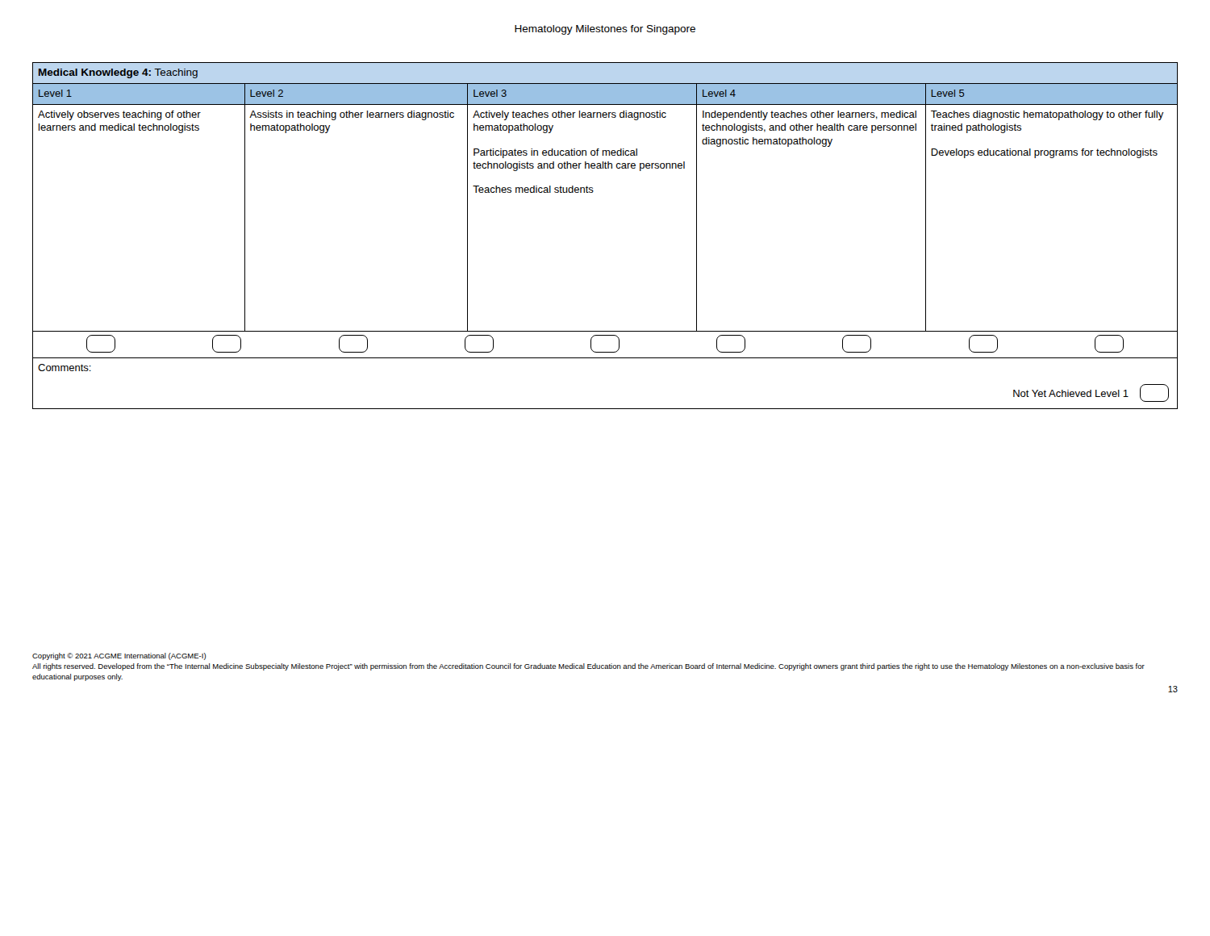Hematology Milestones for Singapore
| Medical Knowledge 4: Teaching |
| Level 1 | Level 2 | Level 3 | Level 4 | Level 5 |
| Actively observes teaching of other learners and medical technologists | Assists in teaching other learners diagnostic hematopathology | Actively teaches other learners diagnostic hematopathology Participates in education of medical technologists and other health care personnel Teaches medical students | Independently teaches other learners, medical technologists, and other health care personnel diagnostic hematopathology | Teaches diagnostic hematopathology to other fully trained pathologists Develops educational programs for technologists |
| Comments: Not Yet Achieved Level 1 |
Copyright © 2021 ACGME International (ACGME-I)
All rights reserved. Developed from the “The Internal Medicine Subspecialty Milestone Project” with permission from the Accreditation Council for Graduate Medical Education and the American Board of Internal Medicine. Copyright owners grant third parties the right to use the Hematology Milestones on a non-exclusive basis for educational purposes only.
13